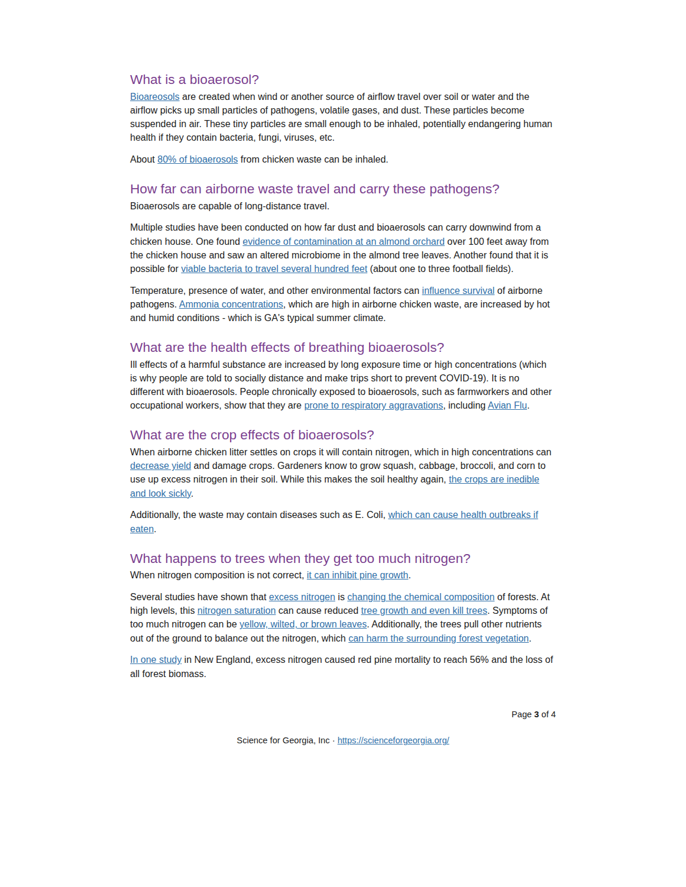What is a bioaerosol?
Bioareosols are created when wind or another source of airflow travel over soil or water and the airflow picks up small particles of pathogens, volatile gases, and dust. These particles become suspended in air. These tiny particles are small enough to be inhaled, potentially endangering human health if they contain bacteria, fungi, viruses, etc.
About 80% of bioaerosols from chicken waste can be inhaled.
How far can airborne waste travel and carry these pathogens?
Bioaerosols are capable of long-distance travel.
Multiple studies have been conducted on how far dust and bioaerosols can carry downwind from a chicken house. One found evidence of contamination at an almond orchard over 100 feet away from the chicken house and saw an altered microbiome in the almond tree leaves. Another found that it is possible for viable bacteria to travel several hundred feet (about one to three football fields).
Temperature, presence of water, and other environmental factors can influence survival of airborne pathogens. Ammonia concentrations, which are high in airborne chicken waste, are increased by hot and humid conditions - which is GA's typical summer climate.
What are the health effects of breathing bioaerosols?
Ill effects of a harmful substance are increased by long exposure time or high concentrations (which is why people are told to socially distance and make trips short to prevent COVID-19). It is no different with bioaerosols. People chronically exposed to bioaerosols, such as farmworkers and other occupational workers, show that they are prone to respiratory aggravations, including Avian Flu.
What are the crop effects of bioaerosols?
When airborne chicken litter settles on crops it will contain nitrogen, which in high concentrations can decrease yield and damage crops. Gardeners know to grow squash, cabbage, broccoli, and corn to use up excess nitrogen in their soil. While this makes the soil healthy again, the crops are inedible and look sickly.
Additionally, the waste may contain diseases such as E. Coli, which can cause health outbreaks if eaten.
What happens to trees when they get too much nitrogen?
When nitrogen composition is not correct, it can inhibit pine growth.
Several studies have shown that excess nitrogen is changing the chemical composition of forests. At high levels, this nitrogen saturation can cause reduced tree growth and even kill trees. Symptoms of too much nitrogen can be yellow, wilted, or brown leaves. Additionally, the trees pull other nutrients out of the ground to balance out the nitrogen, which can harm the surrounding forest vegetation.
In one study in New England, excess nitrogen caused red pine mortality to reach 56% and the loss of all forest biomass.
Page 3 of 4
Science for Georgia, Inc · https://scienceforgeorgia.org/